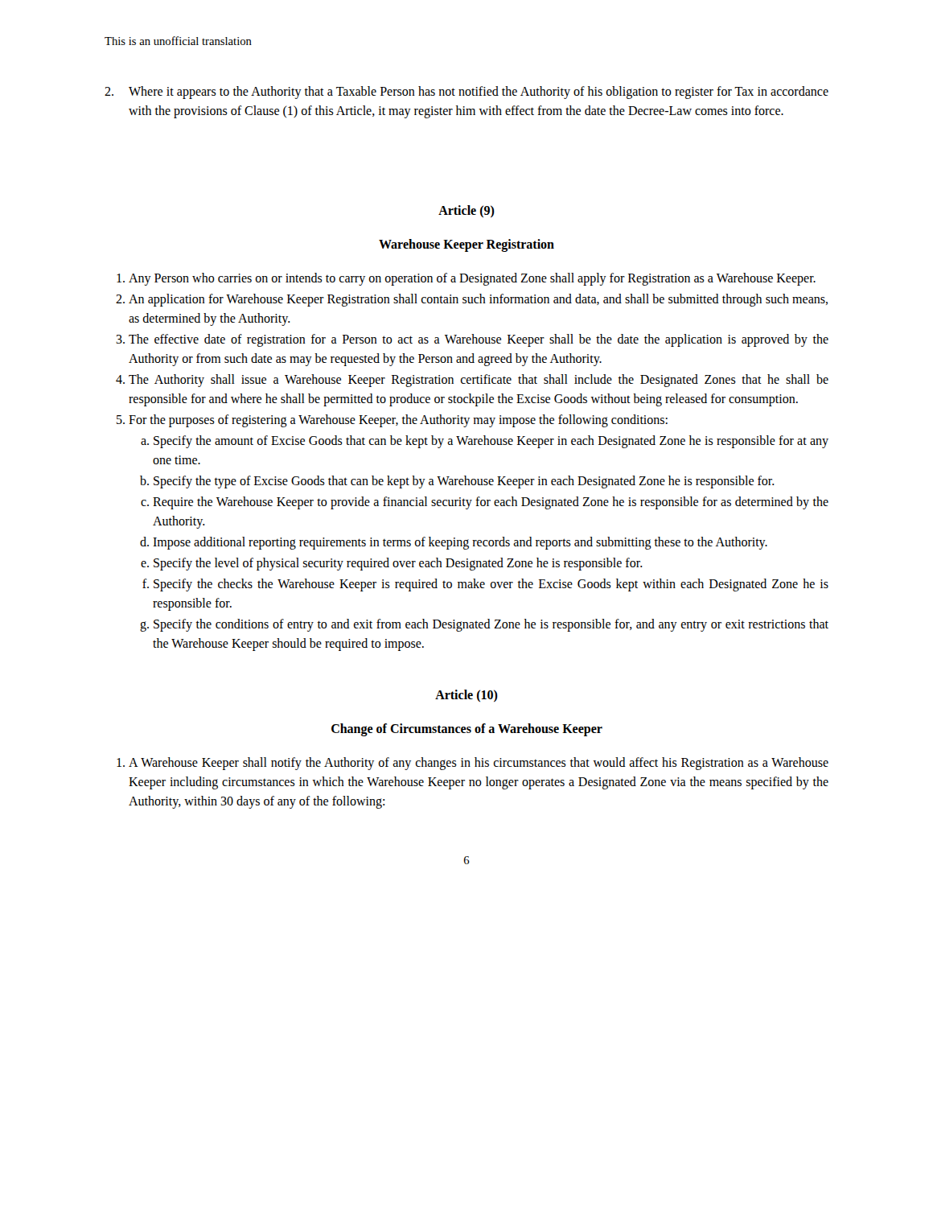This is an unofficial translation
2. Where it appears to the Authority that a Taxable Person has not notified the Authority of his obligation to register for Tax in accordance with the provisions of Clause (1) of this Article, it may register him with effect from the date the Decree-Law comes into force.
Article (9)
Warehouse Keeper Registration
Any Person who carries on or intends to carry on operation of a Designated Zone shall apply for Registration as a Warehouse Keeper.
An application for Warehouse Keeper Registration shall contain such information and data, and shall be submitted through such means, as determined by the Authority.
The effective date of registration for a Person to act as a Warehouse Keeper shall be the date the application is approved by the Authority or from such date as may be requested by the Person and agreed by the Authority.
The Authority shall issue a Warehouse Keeper Registration certificate that shall include the Designated Zones that he shall be responsible for and where he shall be permitted to produce or stockpile the Excise Goods without being released for consumption.
For the purposes of registering a Warehouse Keeper, the Authority may impose the following conditions:
Specify the amount of Excise Goods that can be kept by a Warehouse Keeper in each Designated Zone he is responsible for at any one time.
Specify the type of Excise Goods that can be kept by a Warehouse Keeper in each Designated Zone he is responsible for.
Require the Warehouse Keeper to provide a financial security for each Designated Zone he is responsible for as determined by the Authority.
Impose additional reporting requirements in terms of keeping records and reports and submitting these to the Authority.
Specify the level of physical security required over each Designated Zone he is responsible for.
Specify the checks the Warehouse Keeper is required to make over the Excise Goods kept within each Designated Zone he is responsible for.
Specify the conditions of entry to and exit from each Designated Zone he is responsible for, and any entry or exit restrictions that the Warehouse Keeper should be required to impose.
Article (10)
Change of Circumstances of a Warehouse Keeper
A Warehouse Keeper shall notify the Authority of any changes in his circumstances that would affect his Registration as a Warehouse Keeper including circumstances in which the Warehouse Keeper no longer operates a Designated Zone via the means specified by the Authority, within 30 days of any of the following:
6